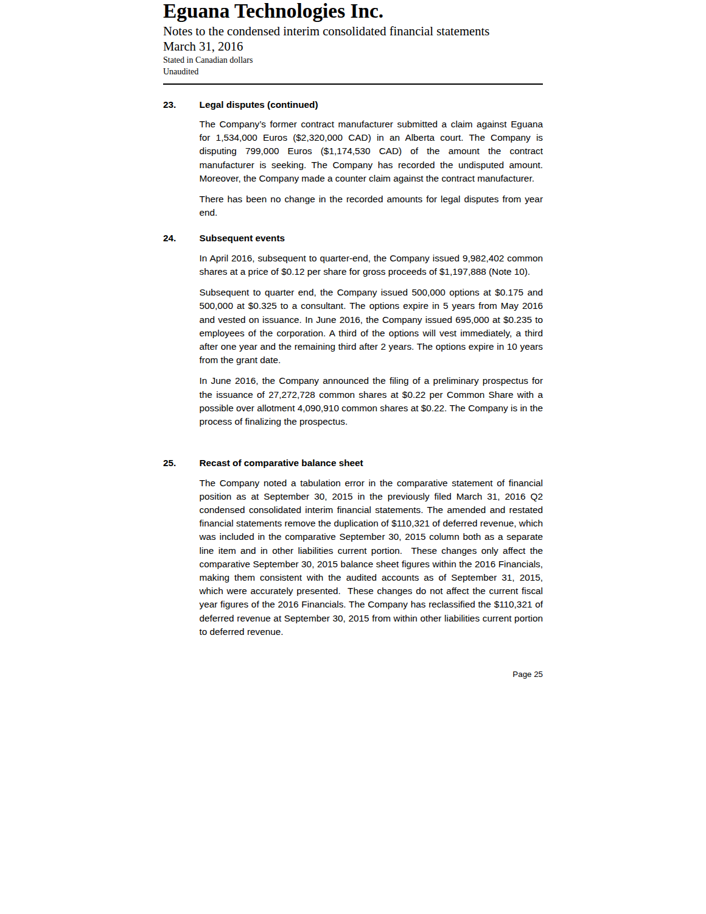Eguana Technologies Inc.
Notes to the condensed interim consolidated financial statements
March 31, 2016
Stated in Canadian dollars
Unaudited
23. Legal disputes (continued)
The Company’s former contract manufacturer submitted a claim against Eguana for 1,534,000 Euros ($2,320,000 CAD) in an Alberta court. The Company is disputing 799,000 Euros ($1,174,530 CAD) of the amount the contract manufacturer is seeking. The Company has recorded the undisputed amount. Moreover, the Company made a counter claim against the contract manufacturer.
There has been no change in the recorded amounts for legal disputes from year end.
24. Subsequent events
In April 2016, subsequent to quarter-end, the Company issued 9,982,402 common shares at a price of $0.12 per share for gross proceeds of $1,197,888 (Note 10).
Subsequent to quarter end, the Company issued 500,000 options at $0.175 and 500,000 at $0.325 to a consultant. The options expire in 5 years from May 2016 and vested on issuance. In June 2016, the Company issued 695,000 at $0.235 to employees of the corporation. A third of the options will vest immediately, a third after one year and the remaining third after 2 years. The options expire in 10 years from the grant date.
In June 2016, the Company announced the filing of a preliminary prospectus for the issuance of 27,272,728 common shares at $0.22 per Common Share with a possible over allotment 4,090,910 common shares at $0.22. The Company is in the process of finalizing the prospectus.
25. Recast of comparative balance sheet
The Company noted a tabulation error in the comparative statement of financial position as at September 30, 2015 in the previously filed March 31, 2016 Q2 condensed consolidated interim financial statements. The amended and restated financial statements remove the duplication of $110,321 of deferred revenue, which was included in the comparative September 30, 2015 column both as a separate line item and in other liabilities current portion. These changes only affect the comparative September 30, 2015 balance sheet figures within the 2016 Financials, making them consistent with the audited accounts as of September 31, 2015, which were accurately presented. These changes do not affect the current fiscal year figures of the 2016 Financials. The Company has reclassified the $110,321 of deferred revenue at September 30, 2015 from within other liabilities current portion to deferred revenue.
Page 25